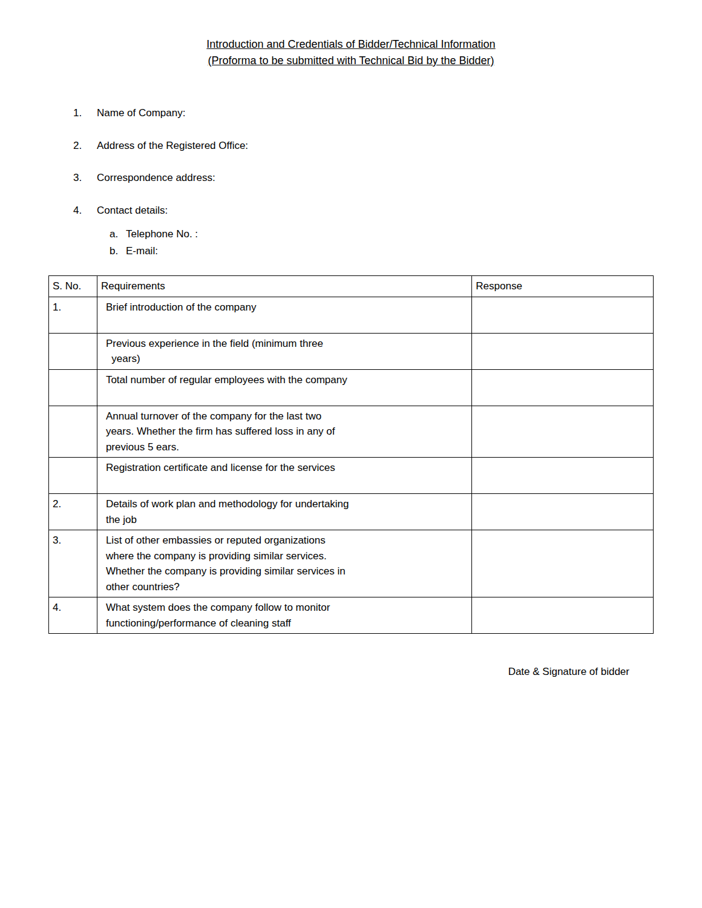Introduction and Credentials of Bidder/Technical Information
(Proforma to be submitted with Technical Bid by the Bidder)
Name of Company:
Address of the Registered Office:
Correspondence address:
Contact details:
Telephone No. :
E-mail:
| S. No. | Requirements | Response |
| --- | --- | --- |
| 1. | Brief introduction of the company | |
| | Previous experience in the field (minimum three years) | |
| | Total number of regular employees with the company | |
| | Annual turnover of the company for the last two years. Whether the firm has suffered loss in any of previous 5 ears. | |
| | Registration certificate and license for the services | |
| 2. | Details of work plan and methodology for undertaking the job | |
| 3. | List of other embassies or reputed organizations where the company is providing similar services. Whether the company is providing similar services in other countries? | |
| 4. | What system does the company follow to monitor functioning/performance of cleaning staff | |
Date & Signature of bidder